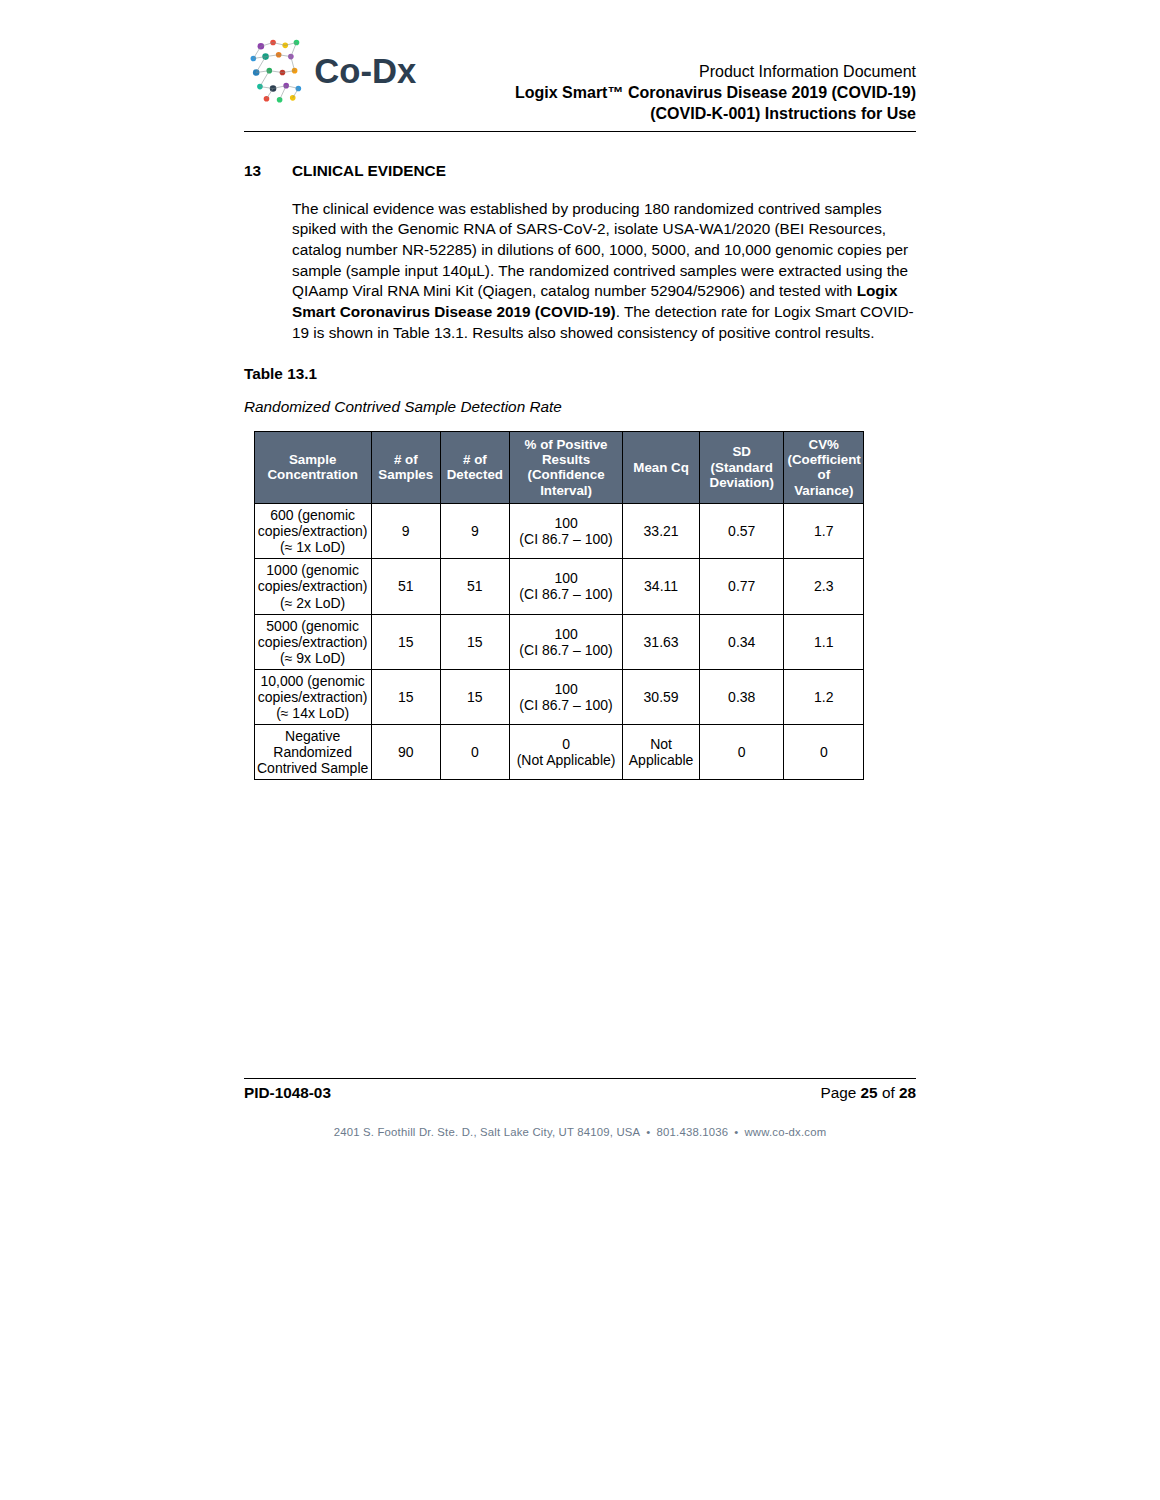Co-Dx
Product Information Document
Logix Smart™ Coronavirus Disease 2019 (COVID-19)
(COVID-K-001) Instructions for Use
13 CLINICAL EVIDENCE
The clinical evidence was established by producing 180 randomized contrived samples spiked with the Genomic RNA of SARS-CoV-2, isolate USA-WA1/2020 (BEI Resources, catalog number NR-52285) in dilutions of 600, 1000, 5000, and 10,000 genomic copies per sample (sample input 140µL). The randomized contrived samples were extracted using the QIAamp Viral RNA Mini Kit (Qiagen, catalog number 52904/52906) and tested with Logix Smart Coronavirus Disease 2019 (COVID-19). The detection rate for Logix Smart COVID-19 is shown in Table 13.1. Results also showed consistency of positive control results.
Table 13.1
Randomized Contrived Sample Detection Rate
| Sample Concentration | # of Samples | # of Detected | % of Positive Results (Confidence Interval) | Mean Cq | SD (Standard Deviation) | CV% (Coefficient of Variance) |
| --- | --- | --- | --- | --- | --- | --- |
| 600 (genomic copies/extraction) (≈ 1x LoD) | 9 | 9 | 100 (CI 86.7 – 100) | 33.21 | 0.57 | 1.7 |
| 1000 (genomic copies/extraction) (≈ 2x LoD) | 51 | 51 | 100 (CI 86.7 – 100) | 34.11 | 0.77 | 2.3 |
| 5000 (genomic copies/extraction) (≈ 9x LoD) | 15 | 15 | 100 (CI 86.7 – 100) | 31.63 | 0.34 | 1.1 |
| 10,000 (genomic copies/extraction) (≈ 14x LoD) | 15 | 15 | 100 (CI 86.7 – 100) | 30.59 | 0.38 | 1.2 |
| Negative Randomized Contrived Sample | 90 | 0 | 0 (Not Applicable) | Not Applicable | 0 | 0 |
PID-1048-03
Page 25 of 28
2401 S. Foothill Dr. Ste. D., Salt Lake City, UT 84109, USA•801.438.1036•www.co-dx.com